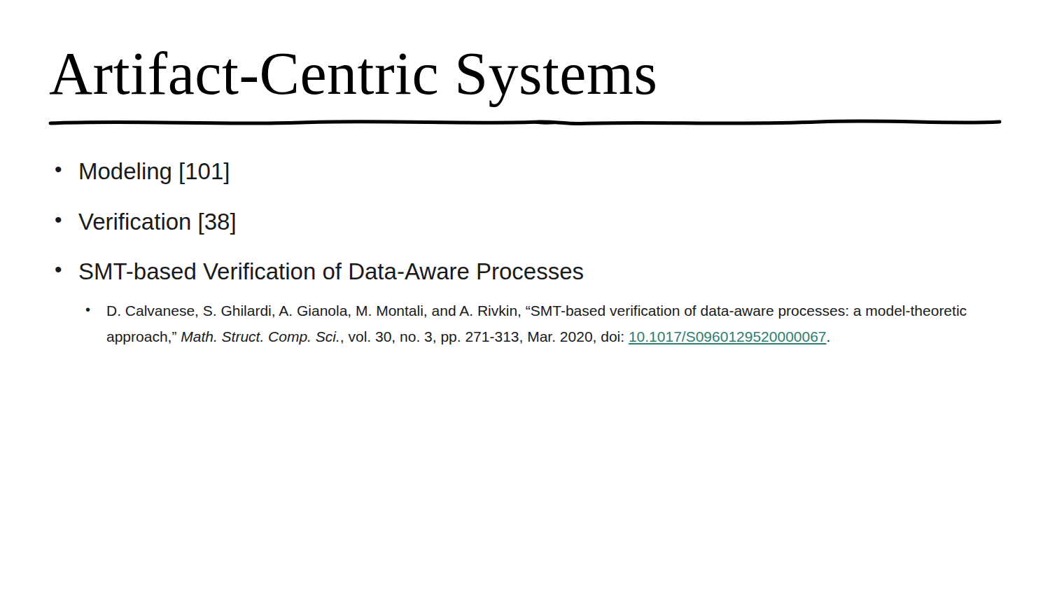Artifact-Centric Systems
Modeling [101]
Verification [38]
SMT-based Verification of Data-Aware Processes
D. Calvanese, S. Ghilardi, A. Gianola, M. Montali, and A. Rivkin, “SMT-based verification of data-aware processes: a model-theoretic approach,” Math. Struct. Comp. Sci., vol. 30, no. 3, pp. 271-313, Mar. 2020, doi: 10.1017/S0960129520000067.